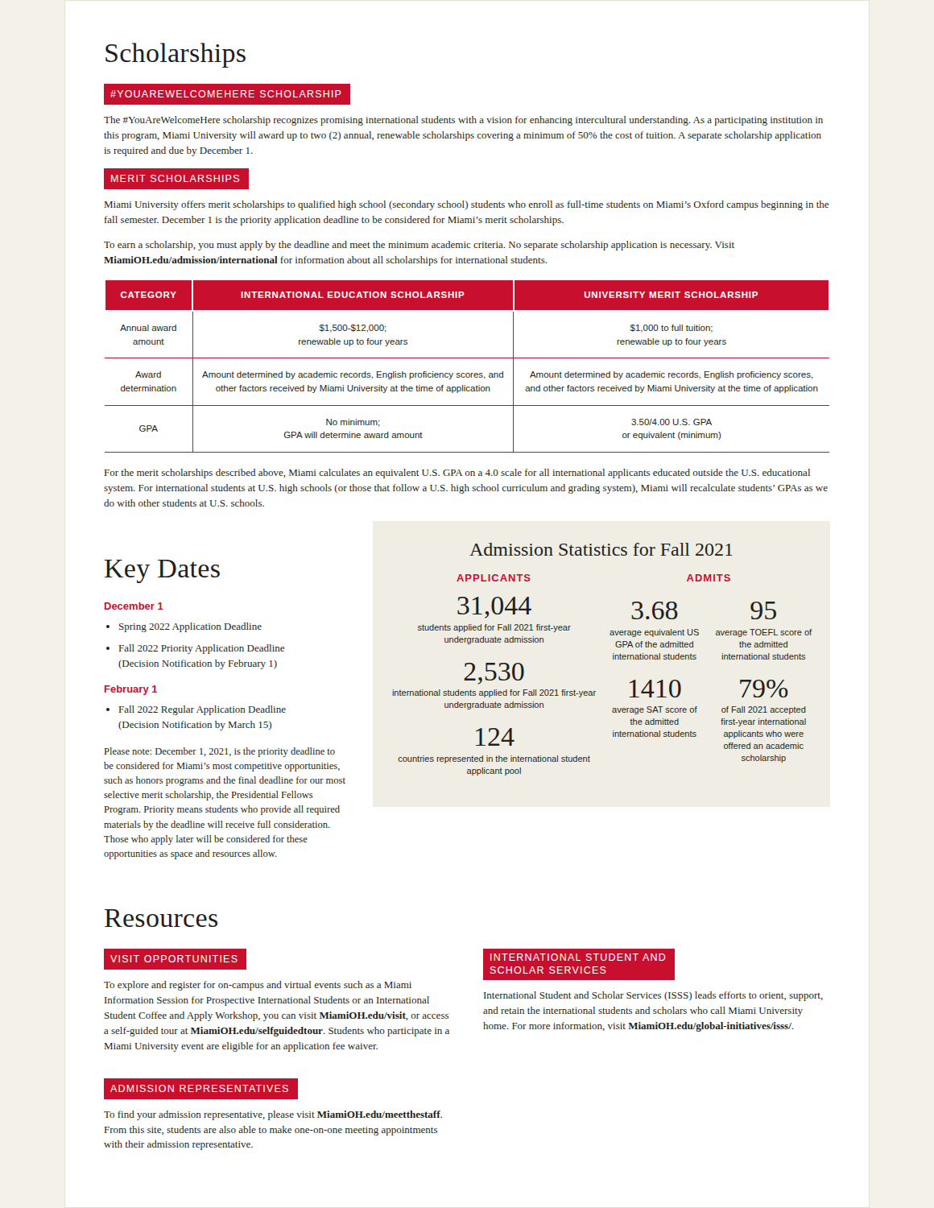Scholarships
#YouAreWelcomeHere Scholarship
The #YouAreWelcomeHere scholarship recognizes promising international students with a vision for enhancing intercultural understanding. As a participating institution in this program, Miami University will award up to two (2) annual, renewable scholarships covering a minimum of 50% the cost of tuition. A separate scholarship application is required and due by December 1.
Merit Scholarships
Miami University offers merit scholarships to qualified high school (secondary school) students who enroll as full-time students on Miami’s Oxford campus beginning in the fall semester. December 1 is the priority application deadline to be considered for Miami’s merit scholarships.
To earn a scholarship, you must apply by the deadline and meet the minimum academic criteria. No separate scholarship application is necessary. Visit MiamiOH.edu/admission/international for information about all scholarships for international students.
| Category | International Education Scholarship | University Merit Scholarship |
| --- | --- | --- |
| Annual award amount | $1,500-$12,000; renewable up to four years | $1,000 to full tuition; renewable up to four years |
| Award determination | Amount determined by academic records, English proficiency scores, and other factors received by Miami University at the time of application | Amount determined by academic records, English proficiency scores, and other factors received by Miami University at the time of application |
| GPA | No minimum; GPA will determine award amount | 3.50/4.00 U.S. GPA or equivalent (minimum) |
For the merit scholarships described above, Miami calculates an equivalent U.S. GPA on a 4.0 scale for all international applicants educated outside the U.S. educational system. For international students at U.S. high schools (or those that follow a U.S. high school curriculum and grading system), Miami will recalculate students’ GPAs as we do with other students at U.S. schools.
Key Dates
December 1
Spring 2022 Application Deadline
Fall 2022 Priority Application Deadline
(Decision Notification by February 1)
February 1
Fall 2022 Regular Application Deadline
(Decision Notification by March 15)
Please note: December 1, 2021, is the priority deadline to be considered for Miami’s most competitive opportunities, such as honors programs and the final deadline for our most selective merit scholarship, the Presidential Fellows Program. Priority means students who provide all required materials by the deadline will receive full consideration. Those who apply later will be considered for these opportunities as space and resources allow.
Admission Statistics for Fall 2021
Applicants
31,044
students applied for Fall 2021 first-year undergraduate admission
2,530
international students applied for Fall 2021 first-year undergraduate admission
124
countries represented in the international student applicant pool
Admits
3.68
average equivalent US GPA of the admitted international students
1410
average SAT score of the admitted international students
95
average TOEFL score of the admitted international students
79%
of Fall 2021 accepted first-year international applicants who were offered an academic scholarship
Resources
Visit Opportunities
To explore and register for on-campus and virtual events such as a Miami Information Session for Prospective International Students or an International Student Coffee and Apply Workshop, you can visit MiamiOH.edu/visit, or access a self-guided tour at MiamiOH.edu/selfguidedtour. Students who participate in a Miami University event are eligible for an application fee waiver.
International Student and
Scholar Services
International Student and Scholar Services (ISSS) leads efforts to orient, support, and retain the international students and scholars who call Miami University home. For more information, visit MiamiOH.edu/global-initiatives/isss/.
Admission Representatives
To find your admission representative, please visit MiamiOH.edu/meetthestaff. From this site, students are also able to make one-on-one meeting appointments with their admission representative.